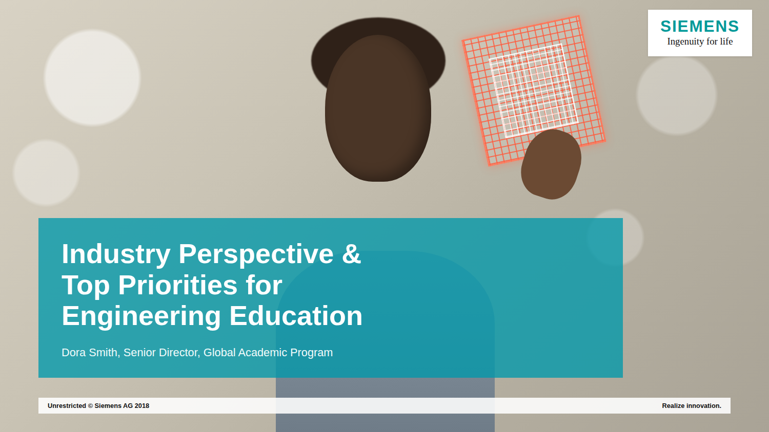SIEMENS
Ingenuity for life
Industry Perspective & Top Priorities for Engineering Education
Dora Smith, Senior Director, Global Academic Program
Unrestricted © Siemens AG 2018 Realize innovation.